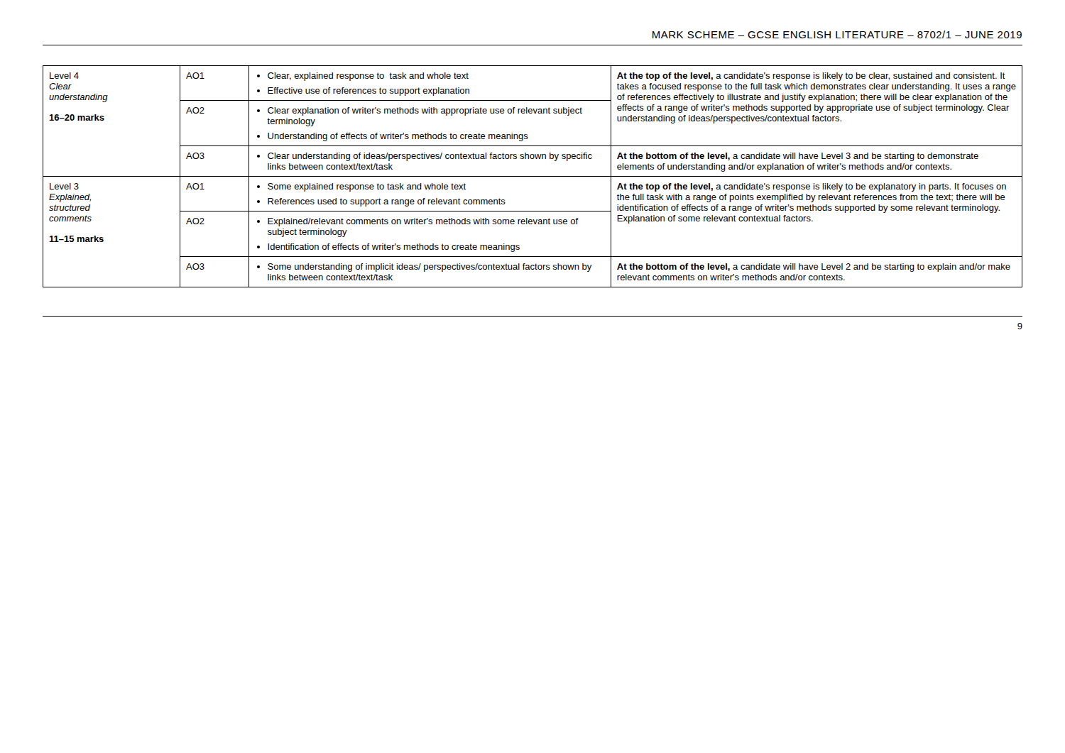MARK SCHEME – GCSE ENGLISH LITERATURE – 8702/1 – JUNE 2019
| Level 4 Clear understanding 16–20 marks | AO1 | Clear, explained response to task and whole text Effective use of references to support explanation | At the top of the level, a candidate's response is likely to be clear, sustained and consistent. It takes a focused response to the full task which demonstrates clear understanding. It uses a range of references effectively to illustrate and justify explanation; there will be clear explanation of the effects of a range of writer's methods supported by appropriate use of subject terminology. Clear understanding of ideas/perspectives/contextual factors. |
| AO2 | Clear explanation of writer's methods with appropriate use of relevant subject terminology Understanding of effects of writer's methods to create meanings |
| AO3 | Clear understanding of ideas/perspectives/ contextual factors shown by specific links between context/text/task | At the bottom of the level, a candidate will have Level 3 and be starting to demonstrate elements of understanding and/or explanation of writer's methods and/or contexts. |
| Level 3 Explained, structured comments 11–15 marks | AO1 | Some explained response to task and whole text References used to support a range of relevant comments | At the top of the level, a candidate's response is likely to be explanatory in parts. It focuses on the full task with a range of points exemplified by relevant references from the text; there will be identification of effects of a range of writer's methods supported by some relevant terminology. Explanation of some relevant contextual factors. |
| AO2 | Explained/relevant comments on writer's methods with some relevant use of subject terminology Identification of effects of writer's methods to create meanings |
| AO3 | Some understanding of implicit ideas/ perspectives/contextual factors shown by links between context/text/task | At the bottom of the level, a candidate will have Level 2 and be starting to explain and/or make relevant comments on writer's methods and/or contexts. |
9